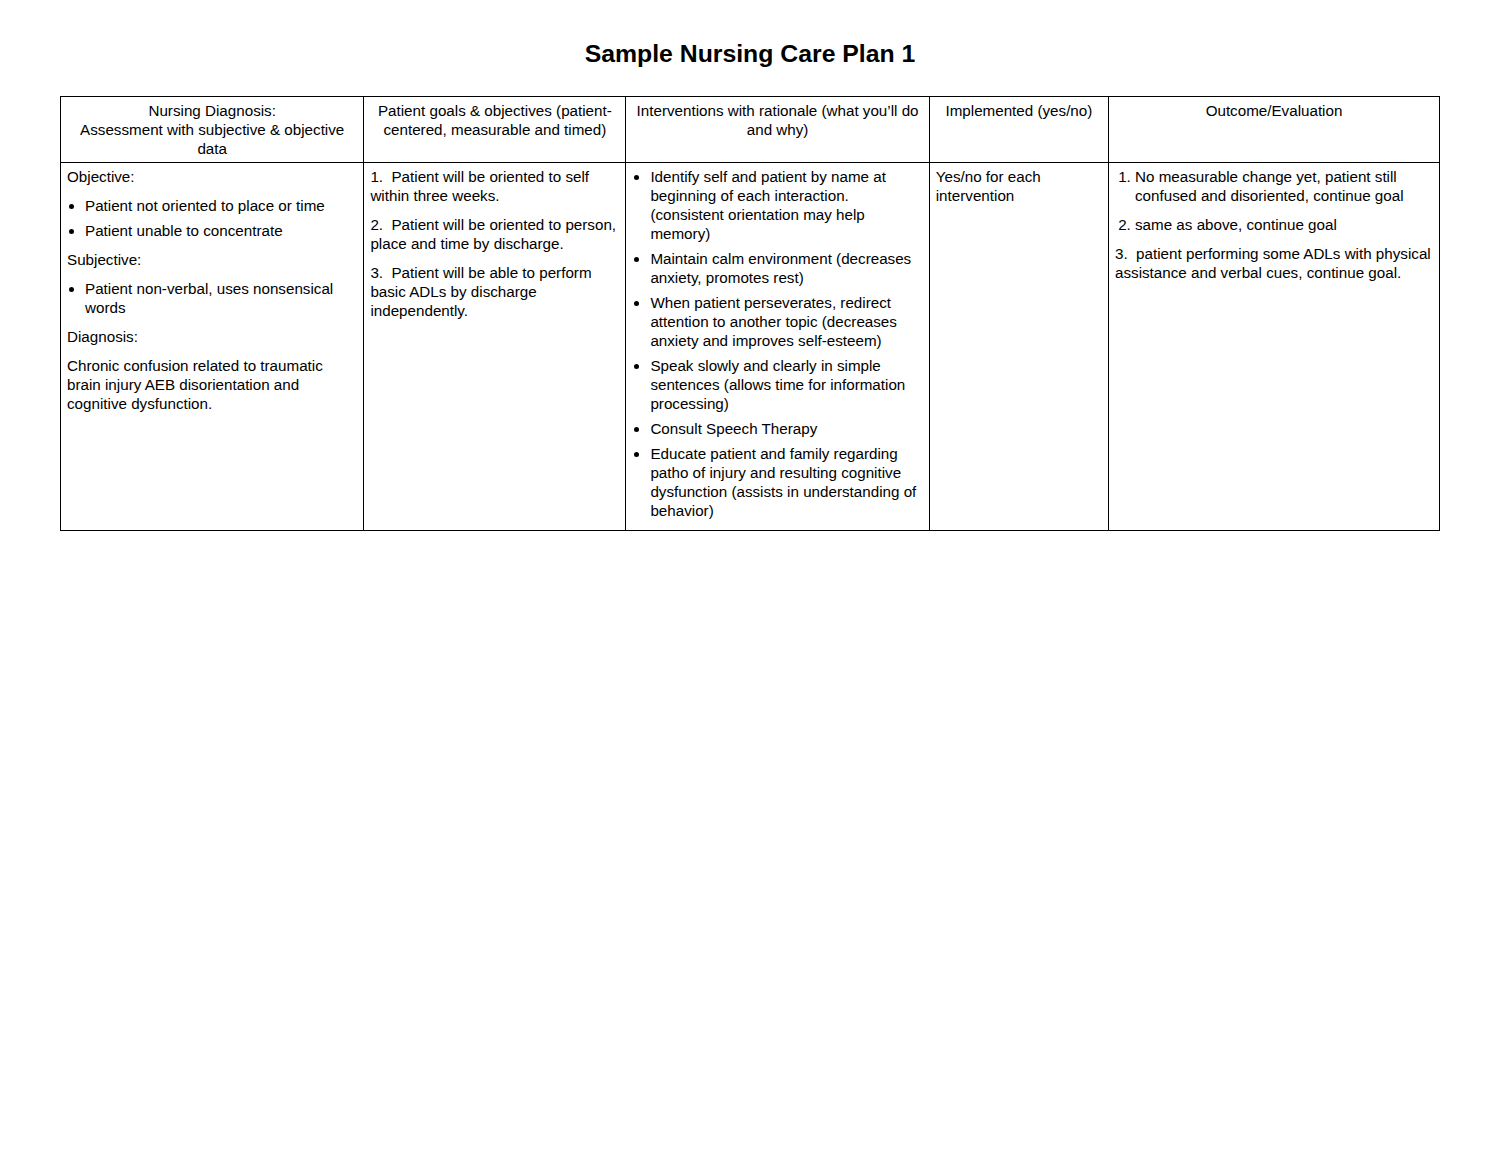Sample Nursing Care Plan 1
| Nursing Diagnosis: Assessment with subjective & objective data | Patient goals & objectives (patient-centered, measurable and timed) | Interventions with rationale (what you’ll do and why) | Implemented (yes/no) | Outcome/Evaluation |
| --- | --- | --- | --- | --- |
| Objective: Patient not oriented to place or time Patient unable to concentrate Subjective: Patient non-verbal, uses nonsensical words Diagnosis: Chronic confusion related to traumatic brain injury AEB disorientation and cognitive dysfunction. | 1. Patient will be oriented to self within three weeks. 2. Patient will be oriented to person, place and time by discharge. 3. Patient will be able to perform basic ADLs by discharge independently. | Identify self and patient by name at beginning of each interaction. (consistent orientation may help memory) Maintain calm environment (decreases anxiety, promotes rest) When patient perseverates, redirect attention to another topic (decreases anxiety and improves self-esteem) Speak slowly and clearly in simple sentences (allows time for information processing) Consult Speech Therapy Educate patient and family regarding patho of injury and resulting cognitive dysfunction (assists in understanding of behavior) | Yes/no for each intervention | No measurable change yet, patient still confused and disoriented, continue goal same as above, continue goal 3. patient performing some ADLs with physical assistance and verbal cues, continue goal. |